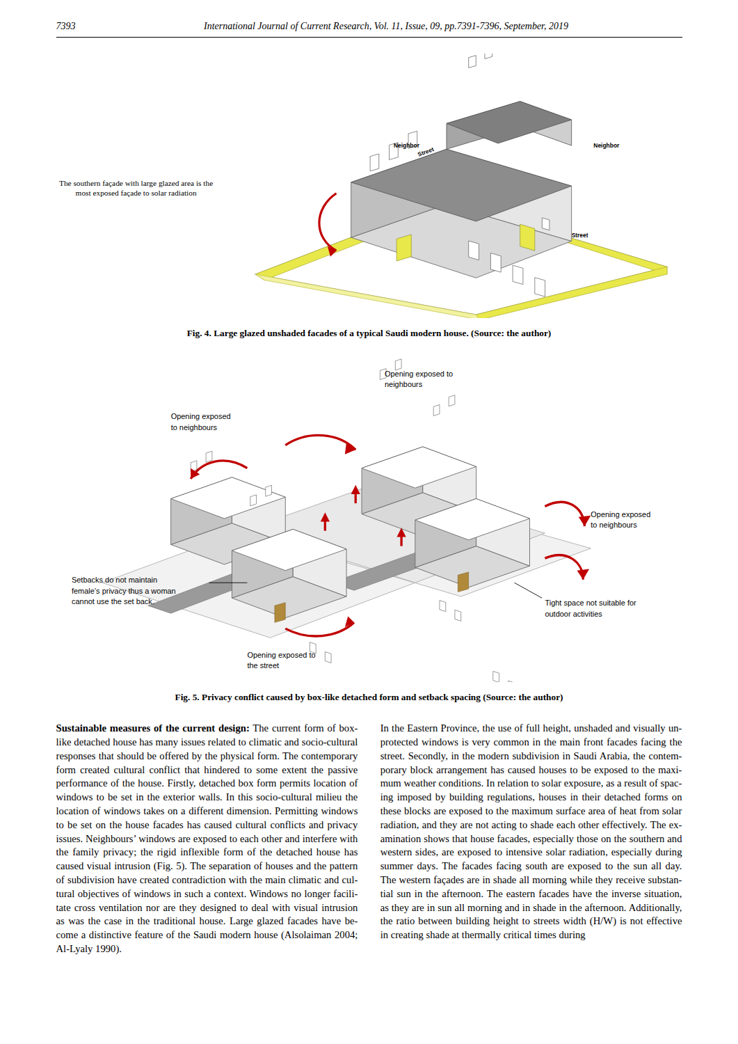7393 International Journal of Current Research, Vol. 11, Issue, 09, pp.7391-7396, September, 2019
The southern façade with large glazed area is the most exposed façade to solar radiation
Neighbor Neighbor Street Street
Fig. 4. Large glazed unshaded facades of a typical Saudi modern house. (Source: the author)
Opening exposed to neighbours Opening exposed to neighbours Opening exposed to neighbours Tight space not suitable for outdoor activities Setbacks do not maintain female’s privacy thus a woman cannot use the set back. Opening exposed to the street
Fig. 5. Privacy conflict caused by box-like detached form and setback spacing (Source: the author)
Sustainable measures of the current design: The current form of box-like detached house has many issues related to climatic and socio-cultural responses that should be offered by the physical form. The contemporary form created cultural conflict that hindered to some extent the passive performance of the house. Firstly, detached box form permits location of windows to be set in the exterior walls. In this socio-cultural milieu the location of windows takes on a different dimension. Permitting windows to be set on the house facades has caused cultural conflicts and privacy issues. Neighbours’ windows are exposed to each other and interfere with the family privacy; the rigid inflexible form of the detached house has caused visual intrusion (Fig. 5). The separation of houses and the pattern of subdivision have created contradiction with the main climatic and cultural objectives of windows in such a context. Windows no longer facilitate cross ventilation nor are they designed to deal with visual intrusion as was the case in the traditional house. Large glazed facades have become a distinctive feature of the Saudi modern house (Alsolaiman 2004; Al-Lyaly 1990).
In the Eastern Province, the use of full height, unshaded and visually unprotected windows is very common in the main front facades facing the street. Secondly, in the modern subdivision in Saudi Arabia, the contemporary block arrangement has caused houses to be exposed to the maximum weather conditions. In relation to solar exposure, as a result of spacing imposed by building regulations, houses in their detached forms on these blocks are exposed to the maximum surface area of heat from solar radiation, and they are not acting to shade each other effectively. The examination shows that house facades, especially those on the southern and western sides, are exposed to intensive solar radiation, especially during summer days. The facades facing south are exposed to the sun all day. The western façades are in shade all morning while they receive substantial sun in the afternoon. The eastern facades have the inverse situation, as they are in sun all morning and in shade in the afternoon. Additionally, the ratio between building height to streets width (H/W) is not effective in creating shade at thermally critical times during